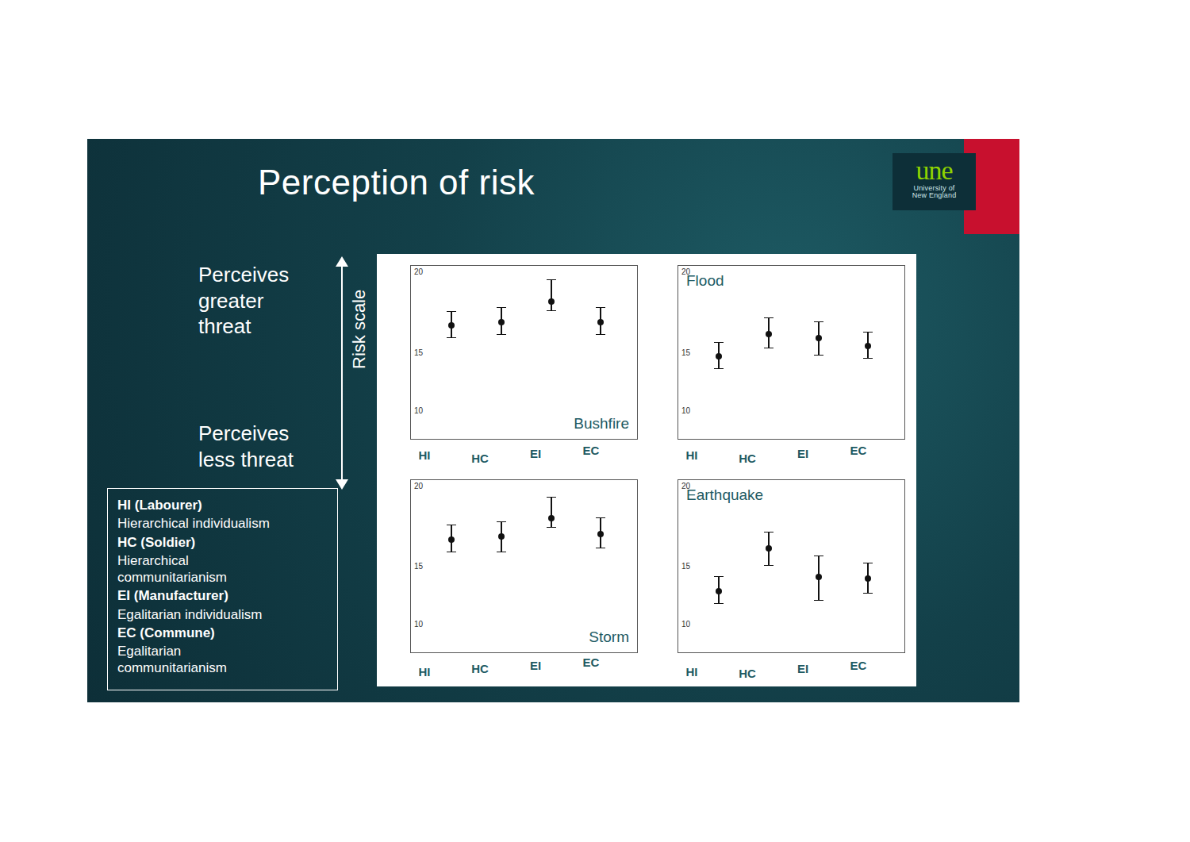une University of
New England
Perception of risk
Perceives
greater
threat
Perceives
less threat
Risk scale
HI (Labourer)
Hierarchical individualism
HC (Soldier)
Hierarchical
communitarianism
EI (Manufacturer)
Egalitarian individualism
EC (Commune)
Egalitarian
communitarianism
20 15 10
Bushfire
HI HC EI EC
20 15 10
Flood
HI HC EI EC
20 15 10
Storm
HI HC EI EC
20 15 10
Earthquake
HI HC EI EC